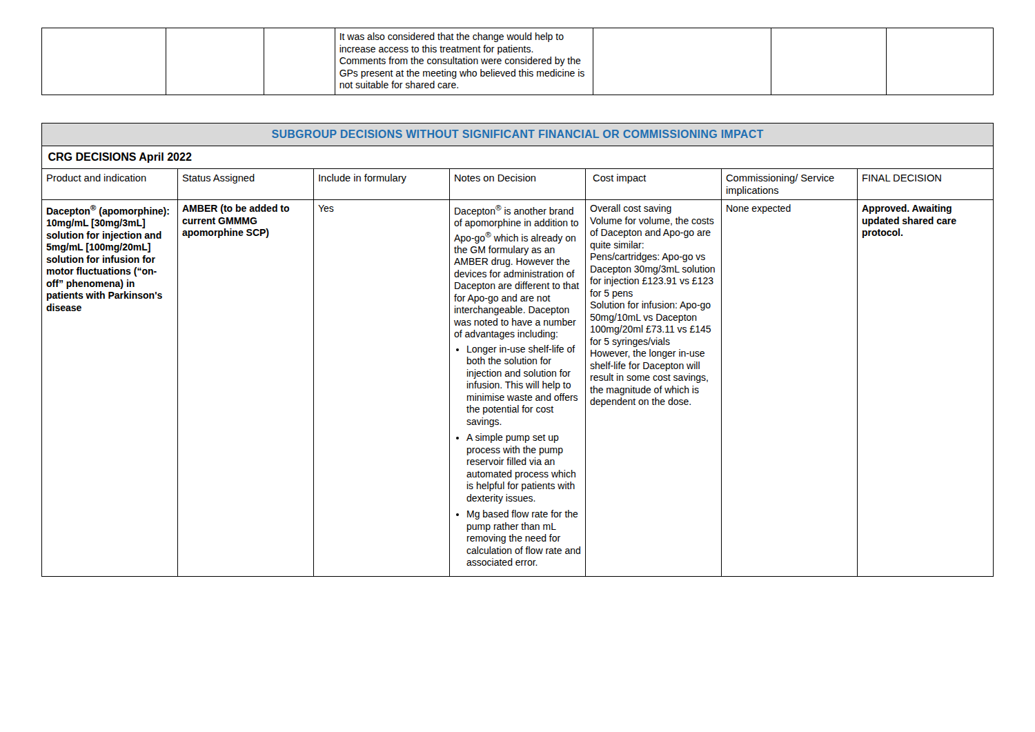| | | | It was also considered that the change would help to increase access to this treatment for patients. Comments from the consultation were considered by the GPs present at the meeting who believed this medicine is not suitable for shared care. | | | |
| SUBGROUP DECISIONS WITHOUT SIGNIFICANT FINANCIAL OR COMMISSIONING IMPACT |
| CRG DECISIONS April 2022 |
| Product and indication | Status Assigned | Include in formulary | Notes on Decision | Cost impact | Commissioning/ Service implications | FINAL DECISION |
| Dacepton ® (apomorphine): 10mg/mL [30mg/3mL] solution for injection and 5mg/mL [100mg/20mL] solution for infusion for motor fluctuations (“on-off” phenomena) in patients with Parkinson's disease | AMBER (to be added to current GMMMG apomorphine SCP) | Yes | Dacepton ® is another brand of apomorphine in addition to Apo-go ® which is already on the GM formulary as an AMBER drug. However the devices for administration of Dacepton are different to that for Apo-go and are not interchangeable. Dacepton was noted to have a number of advantages including: Longer in-use shelf-life of both the solution for injection and solution for infusion. This will help to minimise waste and offers the potential for cost savings. A simple pump set up process with the pump reservoir filled via an automated process which is helpful for patients with dexterity issues. Mg based flow rate for the pump rather than mL removing the need for calculation of flow rate and associated error. | Overall cost saving Volume for volume, the costs of Dacepton and Apo-go are quite similar: Pens/cartridges: Apo-go vs Dacepton 30mg/3mL solution for injection £123.91 vs £123 for 5 pens Solution for infusion: Apo-go 50mg/10mL vs Dacepton 100mg/20ml £73.11 vs £145 for 5 syringes/vials However, the longer in-use shelf-life for Dacepton will result in some cost savings, the magnitude of which is dependent on the dose. | None expected | Approved. Awaiting updated shared care protocol. |